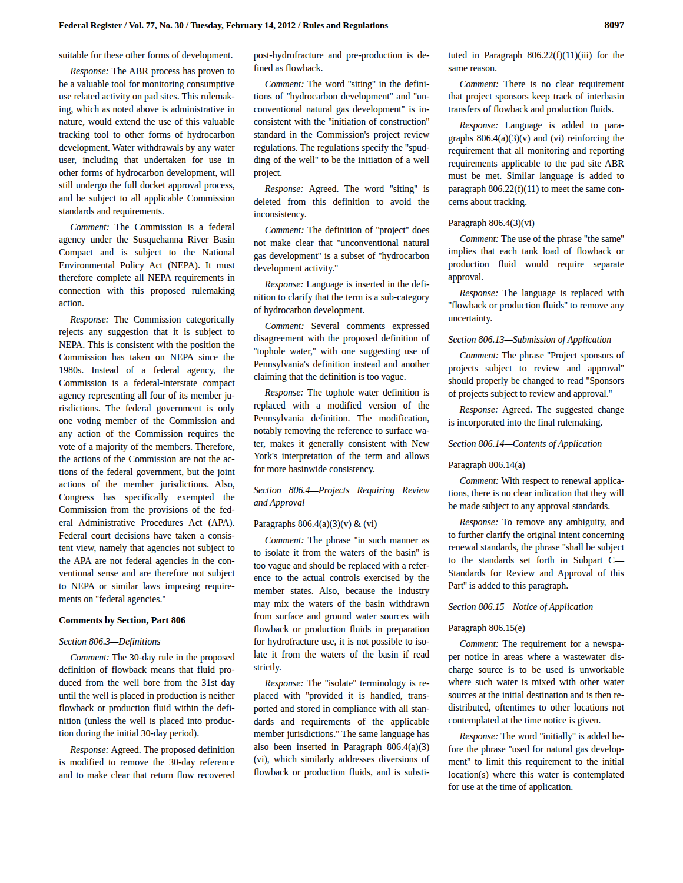Federal Register / Vol. 77, No. 30 / Tuesday, February 14, 2012 / Rules and Regulations 8097
suitable for these other forms of development.
Response: The ABR process has proven to be a valuable tool for monitoring consumptive use related activity on pad sites. This rulemaking, which as noted above is administrative in nature, would extend the use of this valuable tracking tool to other forms of hydrocarbon development. Water withdrawals by any water user, including that undertaken for use in other forms of hydrocarbon development, will still undergo the full docket approval process, and be subject to all applicable Commission standards and requirements.
Comment: The Commission is a federal agency under the Susquehanna River Basin Compact and is subject to the National Environmental Policy Act (NEPA). It must therefore complete all NEPA requirements in connection with this proposed rulemaking action.
Response: The Commission categorically rejects any suggestion that it is subject to NEPA. This is consistent with the position the Commission has taken on NEPA since the 1980s. Instead of a federal agency, the Commission is a federal-interstate compact agency representing all four of its member jurisdictions. The federal government is only one voting member of the Commission and any action of the Commission requires the vote of a majority of the members. Therefore, the actions of the Commission are not the actions of the federal government, but the joint actions of the member jurisdictions. Also, Congress has specifically exempted the Commission from the provisions of the federal Administrative Procedures Act (APA). Federal court decisions have taken a consistent view, namely that agencies not subject to the APA are not federal agencies in the conventional sense and are therefore not subject to NEPA or similar laws imposing requirements on ''federal agencies.''
Comments by Section, Part 806
Section 806.3—Definitions
Comment: The 30-day rule in the proposed definition of flowback means that fluid produced from the well bore from the 31st day until the well is placed in production is neither flowback or production fluid within the definition (unless the well is placed into production during the initial 30-day period).
Response: Agreed. The proposed definition is modified to remove the 30-day reference and to make clear that return flow recovered post-hydrofracture and pre-production is defined as flowback.
Comment: The word ''siting'' in the definitions of ''hydrocarbon development'' and ''unconventional natural gas development'' is inconsistent with the ''initiation of construction'' standard in the Commission's project review regulations. The regulations specify the ''spudding of the well'' to be the initiation of a well project.
Response: Agreed. The word ''siting'' is deleted from this definition to avoid the inconsistency.
Comment: The definition of ''project'' does not make clear that ''unconventional natural gas development'' is a subset of ''hydrocarbon development activity.''
Response: Language is inserted in the definition to clarify that the term is a sub-category of hydrocarbon development.
Comment: Several comments expressed disagreement with the proposed definition of ''tophole water,'' with one suggesting use of Pennsylvania's definition instead and another claiming that the definition is too vague.
Response: The tophole water definition is replaced with a modified version of the Pennsylvania definition. The modification, notably removing the reference to surface water, makes it generally consistent with New York's interpretation of the term and allows for more basinwide consistency.
Section 806.4—Projects Requiring Review and Approval
Paragraphs 806.4(a)(3)(v) & (vi)
Comment: The phrase ''in such manner as to isolate it from the waters of the basin'' is too vague and should be replaced with a reference to the actual controls exercised by the member states. Also, because the industry may mix the waters of the basin withdrawn from surface and ground water sources with flowback or production fluids in preparation for hydrofracture use, it is not possible to isolate it from the waters of the basin if read strictly.
Response: The ''isolate'' terminology is replaced with ''provided it is handled, transported and stored in compliance with all standards and requirements of the applicable member jurisdictions.'' The same language has also been inserted in Paragraph 806.4(a)(3)(vi), which similarly addresses diversions of flowback or production fluids, and is substituted in Paragraph 806.22(f)(11)(iii) for the same reason.
Comment: There is no clear requirement that project sponsors keep track of interbasin transfers of flowback and production fluids.
Response: Language is added to paragraphs 806.4(a)(3)(v) and (vi) reinforcing the requirement that all monitoring and reporting requirements applicable to the pad site ABR must be met. Similar language is added to paragraph 806.22(f)(11) to meet the same concerns about tracking.
Paragraph 806.4(3)(vi)
Comment: The use of the phrase ''the same'' implies that each tank load of flowback or production fluid would require separate approval.
Response: The language is replaced with ''flowback or production fluids'' to remove any uncertainty.
Section 806.13—Submission of Application
Comment: The phrase ''Project sponsors of projects subject to review and approval'' should properly be changed to read ''Sponsors of projects subject to review and approval.''
Response: Agreed. The suggested change is incorporated into the final rulemaking.
Section 806.14—Contents of Application
Paragraph 806.14(a)
Comment: With respect to renewal applications, there is no clear indication that they will be made subject to any approval standards.
Response: To remove any ambiguity, and to further clarify the original intent concerning renewal standards, the phrase ''shall be subject to the standards set forth in Subpart C—Standards for Review and Approval of this Part'' is added to this paragraph.
Section 806.15—Notice of Application
Paragraph 806.15(e)
Comment: The requirement for a newspaper notice in areas where a wastewater discharge source is to be used is unworkable where such water is mixed with other water sources at the initial destination and is then redistributed, oftentimes to other locations not contemplated at the time notice is given.
Response: The word ''initially'' is added before the phrase ''used for natural gas development'' to limit this requirement to the initial location(s) where this water is contemplated for use at the time of application.